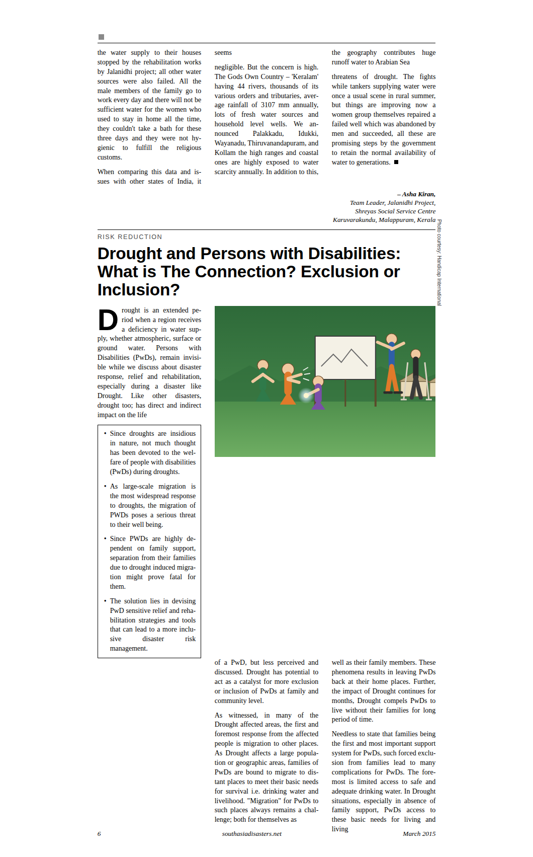the water supply to their houses stopped by the rehabilitation works by Jalanidhi project; all other water sources were also failed. All the male members of the family go to work every day and there will not be sufficient water for the women who used to stay in home all the time, they couldn't take a bath for these three days and they were not hygienic to fulfill the religious customs.
When comparing this data and issues with other states of India, it seems
negligible. But the concern is high. The Gods Own Country – 'Keralam' having 44 rivers, thousands of its various orders and tributaries, average rainfall of 3107 mm annually, lots of fresh water sources and household level wells. We announced Palakkadu, Idukki, Wayanadu, Thiruvanandapuram, and Kollam the high ranges and coastal ones are highly exposed to water scarcity annually. In addition to this, the geography contributes huge runoff water to Arabian Sea
threatens of drought. The fights while tankers supplying water were once a usual scene in rural summer, but things are improving now a women group themselves repaired a failed well which was abandoned by men and succeeded, all these are promising steps by the government to retain the normal availability of water to generations.
– Asha Kiran,
Team Leader, Jalanidhi Project,
Shreyas Social Service Centre
Karuvarakundu, Malappuram, Kerala
RISK REDUCTION
Drought and Persons with Disabilities: What is The Connection? Exclusion or Inclusion?
Photo courtesy: Handicap International
Drought is an extended period when a region receives a deficiency in water supply, whether atmospheric, surface or ground water. Persons with Disabilities (PwDs), remain invisible while we discuss about disaster response, relief and rehabilitation, especially during a disaster like Drought. Like other disasters, drought too; has direct and indirect impact on the life
Since droughts are insidious in nature, not much thought has been devoted to the welfare of people with disabilities (PwDs) during droughts.
As large-scale migration is the most widespread response to droughts, the migration of PWDs poses a serious threat to their well being.
Since PWDs are highly dependent on family support, separation from their families due to drought induced migration might prove fatal for them.
The solution lies in devising PwD sensitive relief and rehabilitation strategies and tools that can lead to a more inclusive disaster risk management.
of a PwD, but less perceived and discussed. Drought has potential to act as a catalyst for more exclusion or inclusion of PwDs at family and community level.
As witnessed, in many of the Drought affected areas, the first and foremost response from the affected people is migration to other places. As Drought affects a large population or geographic areas, families of PwDs are bound to migrate to distant places to meet their basic needs for survival i.e. drinking water and livelihood. "Migration" for PwDs to such places always remains a challenge; both for themselves as
well as their family members. These phenomena results in leaving PwDs back at their home places. Further, the impact of Drought continues for months, Drought compels PwDs to live without their families for long period of time.
Needless to state that families being the first and most important support system for PwDs, such forced exclusion from families lead to many complications for PwDs. The foremost is limited access to safe and adequate drinking water. In Drought situations, especially in absence of family support, PwDs access to these basic needs for living and living
6
southasiadisasters.net
March 2015